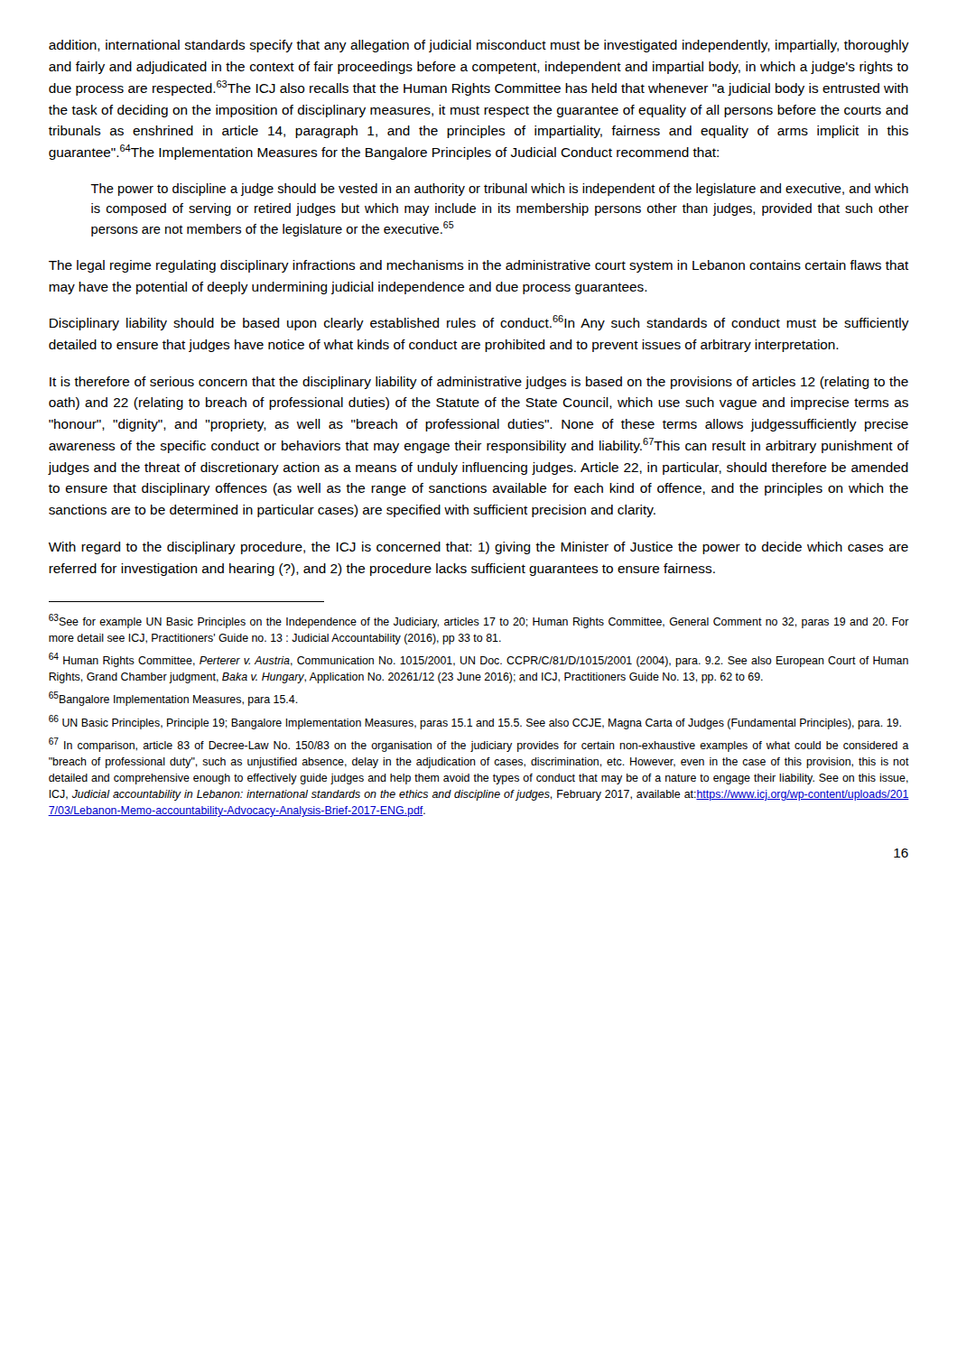addition, international standards specify that any allegation of judicial misconduct must be investigated independently, impartially, thoroughly and fairly and adjudicated in the context of fair proceedings before a competent, independent and impartial body, in which a judge's rights to due process are respected.63The ICJ also recalls that the Human Rights Committee has held that whenever "a judicial body is entrusted with the task of deciding on the imposition of disciplinary measures, it must respect the guarantee of equality of all persons before the courts and tribunals as enshrined in article 14, paragraph 1, and the principles of impartiality, fairness and equality of arms implicit in this guarantee".64The Implementation Measures for the Bangalore Principles of Judicial Conduct recommend that:
The power to discipline a judge should be vested in an authority or tribunal which is independent of the legislature and executive, and which is composed of serving or retired judges but which may include in its membership persons other than judges, provided that such other persons are not members of the legislature or the executive.65
The legal regime regulating disciplinary infractions and mechanisms in the administrative court system in Lebanon contains certain flaws that may have the potential of deeply undermining judicial independence and due process guarantees.
Disciplinary liability should be based upon clearly established rules of conduct.66In Any such standards of conduct must be sufficiently detailed to ensure that judges have notice of what kinds of conduct are prohibited and to prevent issues of arbitrary interpretation.
It is therefore of serious concern that the disciplinary liability of administrative judges is based on the provisions of articles 12 (relating to the oath) and 22 (relating to breach of professional duties) of the Statute of the State Council, which use such vague and imprecise terms as "honour", "dignity", and "propriety, as well as "breach of professional duties". None of these terms allows judgessufficiently precise awareness of the specific conduct or behaviors that may engage their responsibility and liability.67This can result in arbitrary punishment of judges and the threat of discretionary action as a means of unduly influencing judges. Article 22, in particular, should therefore be amended to ensure that disciplinary offences (as well as the range of sanctions available for each kind of offence, and the principles on which the sanctions are to be determined in particular cases) are specified with sufficient precision and clarity.
With regard to the disciplinary procedure, the ICJ is concerned that: 1) giving the Minister of Justice the power to decide which cases are referred for investigation and hearing (?), and 2) the procedure lacks sufficient guarantees to ensure fairness.
63 See for example UN Basic Principles on the Independence of the Judiciary, articles 17 to 20; Human Rights Committee, General Comment no 32, paras 19 and 20. For more detail see ICJ, Practitioners' Guide no. 13 : Judicial Accountability (2016), pp 33 to 81.
64 Human Rights Committee, Perterer v. Austria, Communication No. 1015/2001, UN Doc. CCPR/C/81/D/1015/2001 (2004), para. 9.2. See also European Court of Human Rights, Grand Chamber judgment, Baka v. Hungary, Application No. 20261/12 (23 June 2016); and ICJ, Practitioners Guide No. 13, pp. 62 to 69.
65 Bangalore Implementation Measures, para 15.4.
66 UN Basic Principles, Principle 19; Bangalore Implementation Measures, paras 15.1 and 15.5. See also CCJE, Magna Carta of Judges (Fundamental Principles), para. 19.
67 In comparison, article 83 of Decree-Law No. 150/83 on the organisation of the judiciary provides for certain non-exhaustive examples of what could be considered a "breach of professional duty", such as unjustified absence, delay in the adjudication of cases, discrimination, etc. However, even in the case of this provision, this is not detailed and comprehensive enough to effectively guide judges and help them avoid the types of conduct that may be of a nature to engage their liability. See on this issue, ICJ, Judicial accountability in Lebanon: international standards on the ethics and discipline of judges, February 2017, available at:https://www.icj.org/wp-content/uploads/2017/03/Lebanon-Memo-accountability-Advocacy-Analysis-Brief-2017-ENG.pdf.
16